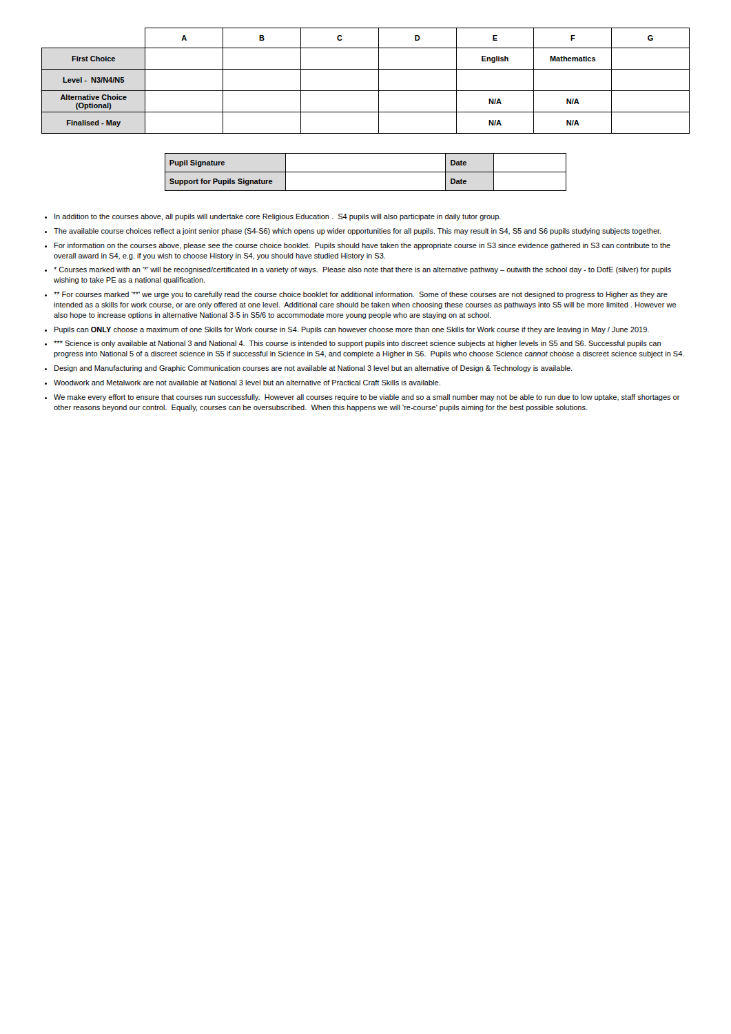| | A | B | C | D | E | F | G |
| --- | --- | --- | --- | --- | --- | --- | --- |
| First Choice | | | | | English | Mathematics | |
| Level - N3/N4/N5 | | | | | | | |
| Alternative Choice (Optional) | | | | | N/A | N/A | |
| Finalised - May | | | | | N/A | N/A | |
| Pupil Signature | | Date | |
| Support for Pupils Signature | | Date | |
In addition to the courses above, all pupils will undertake core Religious Education . S4 pupils will also participate in daily tutor group.
The available course choices reflect a joint senior phase (S4-S6) which opens up wider opportunities for all pupils. This may result in S4, S5 and S6 pupils studying subjects together.
For information on the courses above, please see the course choice booklet. Pupils should have taken the appropriate course in S3 since evidence gathered in S3 can contribute to the overall award in S4, e.g. if you wish to choose History in S4, you should have studied History in S3.
* Courses marked with an '*' will be recognised/certificated in a variety of ways. Please also note that there is an alternative pathway – outwith the school day - to DofE (silver) for pupils wishing to take PE as a national qualification.
** For courses marked '**' we urge you to carefully read the course choice booklet for additional information. Some of these courses are not designed to progress to Higher as they are intended as a skills for work course, or are only offered at one level. Additional care should be taken when choosing these courses as pathways into S5 will be more limited . However we also hope to increase options in alternative National 3-5 in S5/6 to accommodate more young people who are staying on at school.
Pupils can ONLY choose a maximum of one Skills for Work course in S4. Pupils can however choose more than one Skills for Work course if they are leaving in May / June 2019.
*** Science is only available at National 3 and National 4. This course is intended to support pupils into discreet science subjects at higher levels in S5 and S6. Successful pupils can progress into National 5 of a discreet science in S5 if successful in Science in S4, and complete a Higher in S6. Pupils who choose Science cannot choose a discreet science subject in S4.
Design and Manufacturing and Graphic Communication courses are not available at National 3 level but an alternative of Design & Technology is available.
Woodwork and Metalwork are not available at National 3 level but an alternative of Practical Craft Skills is available.
We make every effort to ensure that courses run successfully. However all courses require to be viable and so a small number may not be able to run due to low uptake, staff shortages or other reasons beyond our control. Equally, courses can be oversubscribed. When this happens we will 're-course' pupils aiming for the best possible solutions.